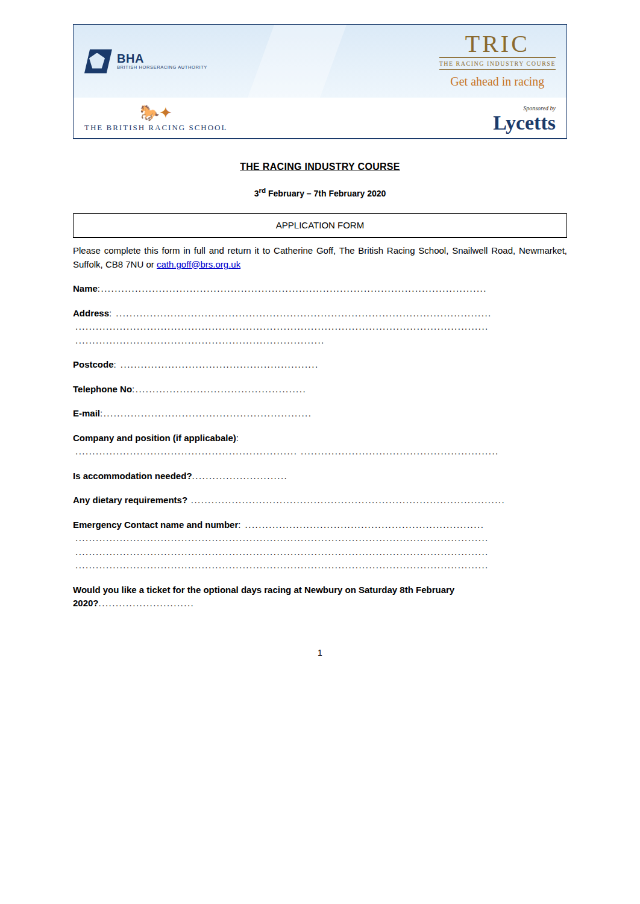BHA
British Horseracing Authority
TRIC
The Racing Industry Course
Get ahead in racing
🐎✦
The British Racing School
Sponsored by
Lycetts
THE RACING INDUSTRY COURSE
3rd February – 7th February 2020
APPLICATION FORM
Please complete this form in full and return it to Catherine Goff, The British Racing School, Snailwell Road, Newmarket, Suffolk, CB8 7NU or cath.goff@brs.org.uk
Name:.................................................................................................................
Address: .............................................................................................................. ......................................................................................................................... .........................................................................
Postcode: ..........................................................
Telephone No:..................................................
E-mail:.............................................................
Company and position (if applicabale): ................................................................. ..........................................................
Is accommodation needed?............................
Any dietary requirements? ............................................................................................
Emergency Contact name and number: ...................................................................... ......................................................................................................................... ......................................................................................................................... .........................................................................................................................
Would you like a ticket for the optional days racing at Newbury on Saturday 8th February 2020?............................
1